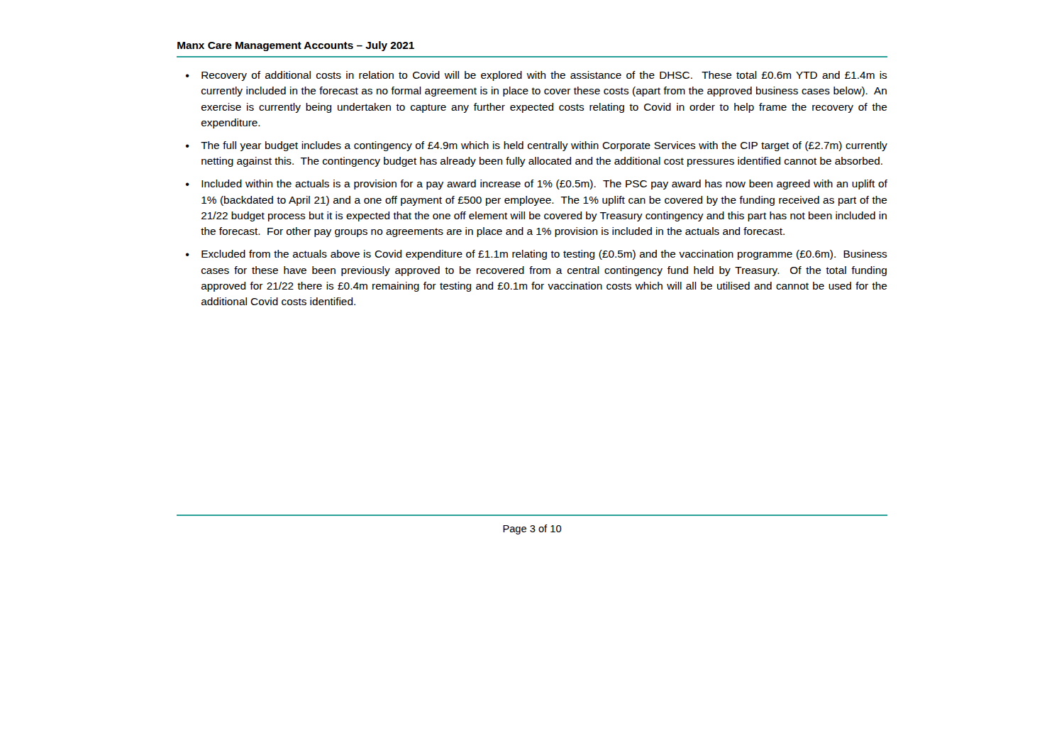Manx Care Management Accounts – July 2021
Recovery of additional costs in relation to Covid will be explored with the assistance of the DHSC. These total £0.6m YTD and £1.4m is currently included in the forecast as no formal agreement is in place to cover these costs (apart from the approved business cases below). An exercise is currently being undertaken to capture any further expected costs relating to Covid in order to help frame the recovery of the expenditure.
The full year budget includes a contingency of £4.9m which is held centrally within Corporate Services with the CIP target of (£2.7m) currently netting against this. The contingency budget has already been fully allocated and the additional cost pressures identified cannot be absorbed.
Included within the actuals is a provision for a pay award increase of 1% (£0.5m). The PSC pay award has now been agreed with an uplift of 1% (backdated to April 21) and a one off payment of £500 per employee. The 1% uplift can be covered by the funding received as part of the 21/22 budget process but it is expected that the one off element will be covered by Treasury contingency and this part has not been included in the forecast. For other pay groups no agreements are in place and a 1% provision is included in the actuals and forecast.
Excluded from the actuals above is Covid expenditure of £1.1m relating to testing (£0.5m) and the vaccination programme (£0.6m). Business cases for these have been previously approved to be recovered from a central contingency fund held by Treasury. Of the total funding approved for 21/22 there is £0.4m remaining for testing and £0.1m for vaccination costs which will all be utilised and cannot be used for the additional Covid costs identified.
Page 3 of 10